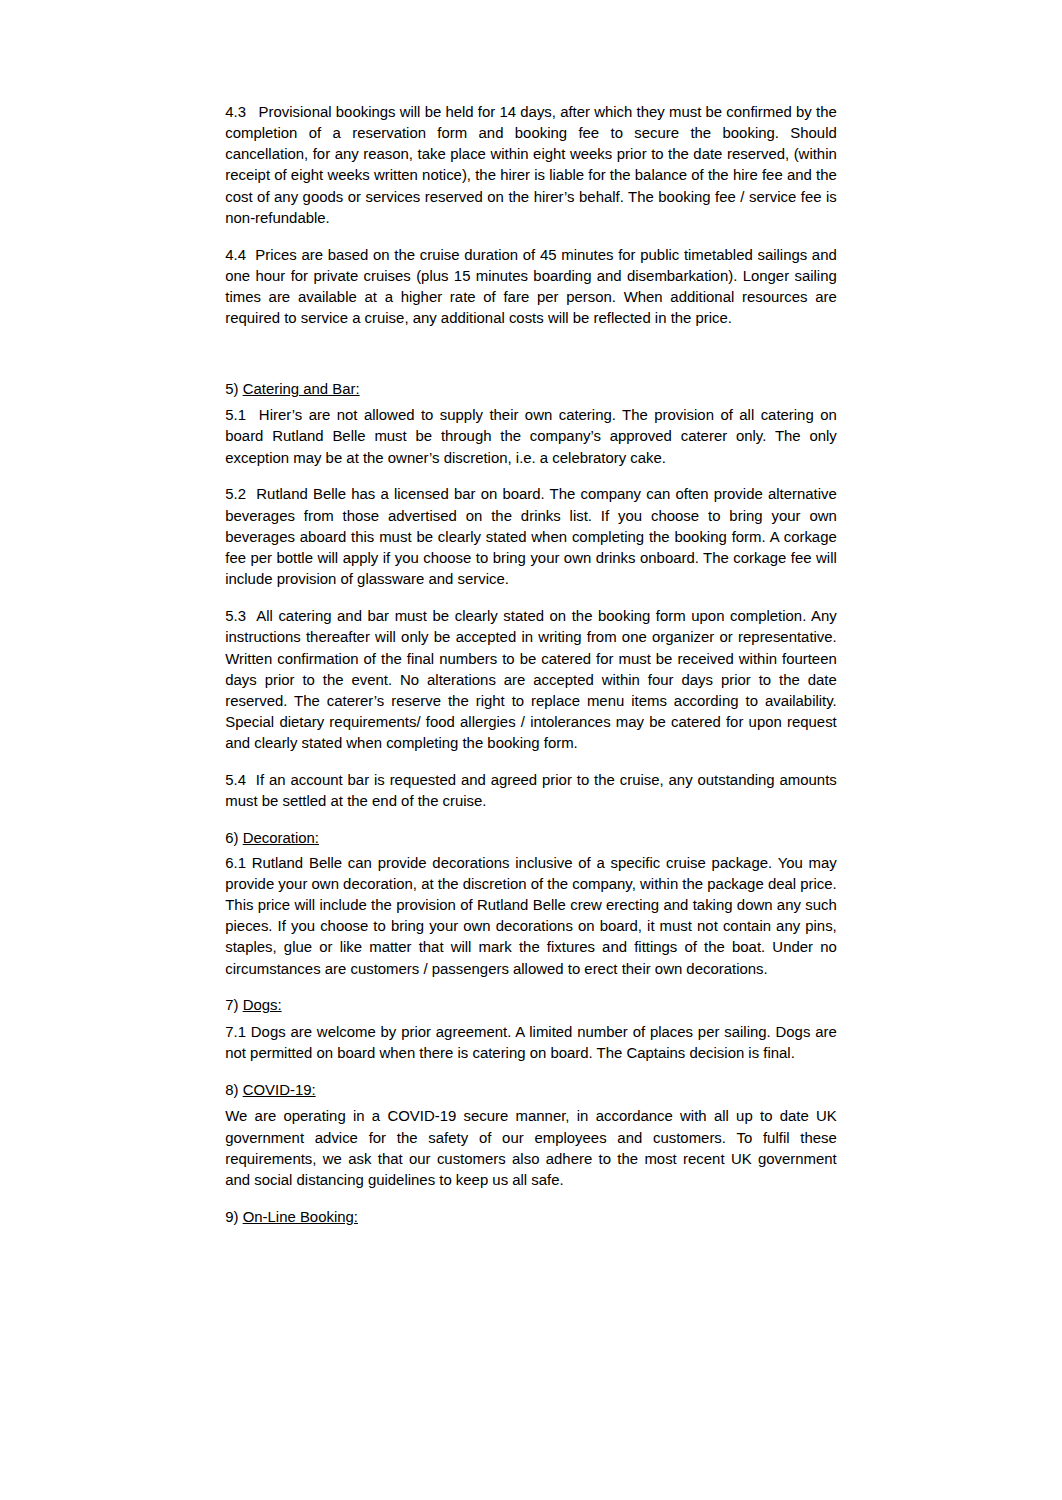4.3 Provisional bookings will be held for 14 days, after which they must be confirmed by the completion of a reservation form and booking fee to secure the booking. Should cancellation, for any reason, take place within eight weeks prior to the date reserved, (within receipt of eight weeks written notice), the hirer is liable for the balance of the hire fee and the cost of any goods or services reserved on the hirer’s behalf. The booking fee / service fee is non-refundable.
4.4 Prices are based on the cruise duration of 45 minutes for public timetabled sailings and one hour for private cruises (plus 15 minutes boarding and disembarkation). Longer sailing times are available at a higher rate of fare per person. When additional resources are required to service a cruise, any additional costs will be reflected in the price.
5) Catering and Bar:
5.1 Hirer’s are not allowed to supply their own catering. The provision of all catering on board Rutland Belle must be through the company’s approved caterer only. The only exception may be at the owner’s discretion, i.e. a celebratory cake.
5.2 Rutland Belle has a licensed bar on board. The company can often provide alternative beverages from those advertised on the drinks list. If you choose to bring your own beverages aboard this must be clearly stated when completing the booking form. A corkage fee per bottle will apply if you choose to bring your own drinks onboard. The corkage fee will include provision of glassware and service.
5.3 All catering and bar must be clearly stated on the booking form upon completion. Any instructions thereafter will only be accepted in writing from one organizer or representative. Written confirmation of the final numbers to be catered for must be received within fourteen days prior to the event. No alterations are accepted within four days prior to the date reserved. The caterer’s reserve the right to replace menu items according to availability. Special dietary requirements/ food allergies / intolerances may be catered for upon request and clearly stated when completing the booking form.
5.4 If an account bar is requested and agreed prior to the cruise, any outstanding amounts must be settled at the end of the cruise.
6) Decoration:
6.1 Rutland Belle can provide decorations inclusive of a specific cruise package. You may provide your own decoration, at the discretion of the company, within the package deal price. This price will include the provision of Rutland Belle crew erecting and taking down any such pieces. If you choose to bring your own decorations on board, it must not contain any pins, staples, glue or like matter that will mark the fixtures and fittings of the boat. Under no circumstances are customers / passengers allowed to erect their own decorations.
7) Dogs:
7.1 Dogs are welcome by prior agreement. A limited number of places per sailing. Dogs are not permitted on board when there is catering on board. The Captains decision is final.
8) COVID-19:
We are operating in a COVID-19 secure manner, in accordance with all up to date UK government advice for the safety of our employees and customers. To fulfil these requirements, we ask that our customers also adhere to the most recent UK government and social distancing guidelines to keep us all safe.
9) On-Line Booking: